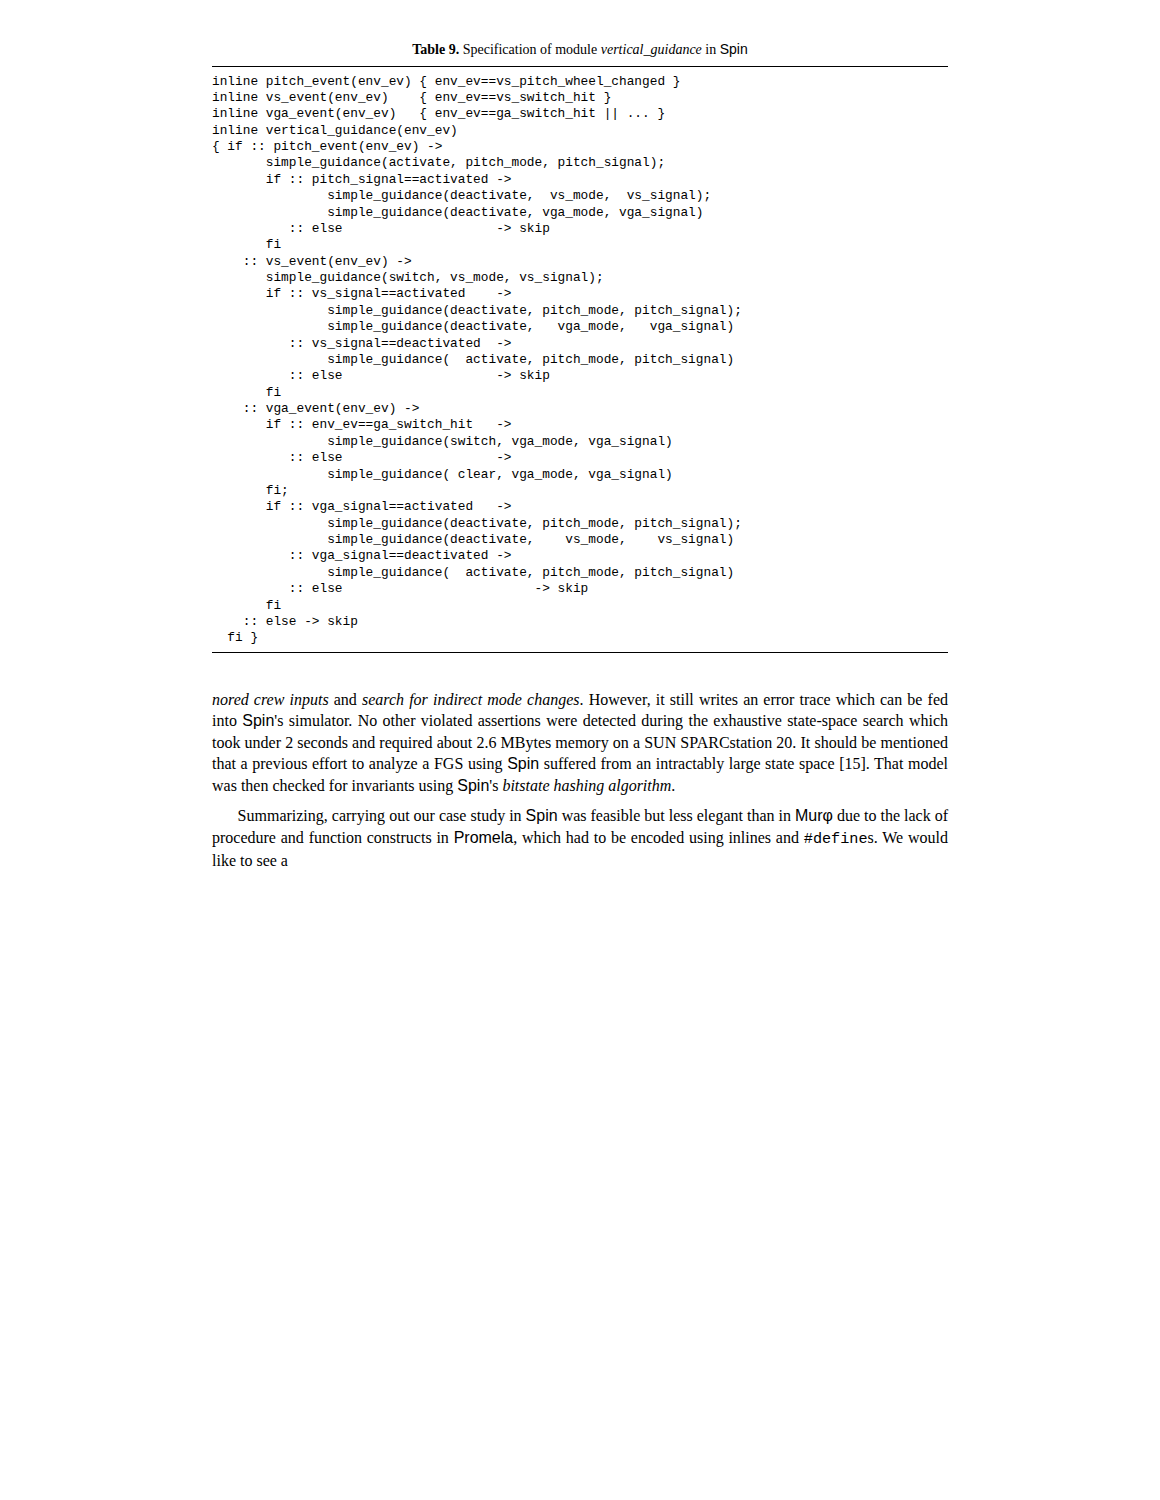Table 9. Specification of module vertical_guidance in Spin
inline pitch_event(env_ev) { env_ev==vs_pitch_wheel_changed }
inline vs_event(env_ev)    { env_ev==vs_switch_hit }
inline vga_event(env_ev)   { env_ev==ga_switch_hit || ... }
inline vertical_guidance(env_ev)
{ if :: pitch_event(env_ev) ->
       simple_guidance(activate, pitch_mode, pitch_signal);
       if :: pitch_signal==activated ->
               simple_guidance(deactivate,  vs_mode,  vs_signal);
               simple_guidance(deactivate, vga_mode, vga_signal)
          :: else                    -> skip
       fi
    :: vs_event(env_ev) ->
       simple_guidance(switch, vs_mode, vs_signal);
       if :: vs_signal==activated    ->
               simple_guidance(deactivate, pitch_mode, pitch_signal);
               simple_guidance(deactivate,   vga_mode,   vga_signal)
          :: vs_signal==deactivated  ->
               simple_guidance(  activate, pitch_mode, pitch_signal)
          :: else                    -> skip
       fi
    :: vga_event(env_ev) ->
       if :: env_ev==ga_switch_hit   ->
               simple_guidance(switch, vga_mode, vga_signal)
          :: else                    ->
               simple_guidance( clear, vga_mode, vga_signal)
       fi;
       if :: vga_signal==activated   ->
               simple_guidance(deactivate, pitch_mode, pitch_signal);
               simple_guidance(deactivate,    vs_mode,    vs_signal)
          :: vga_signal==deactivated ->
               simple_guidance(  activate, pitch_mode, pitch_signal)
          :: else                         -> skip
       fi
    :: else -> skip
  fi }
nored crew inputs and search for indirect mode changes. However, it still writes an error trace which can be fed into Spin's simulator. No other violated assertions were detected during the exhaustive state-space search which took under 2 seconds and required about 2.6 MBytes memory on a SUN SPARCstation 20. It should be mentioned that a previous effort to analyze a FGS using Spin suffered from an intractably large state space [15]. That model was then checked for invariants using Spin's bitstate hashing algorithm.
Summarizing, carrying out our case study in Spin was feasible but less elegant than in Murφ due to the lack of procedure and function constructs in Promela, which had to be encoded using inlines and #defines. We would like to see a